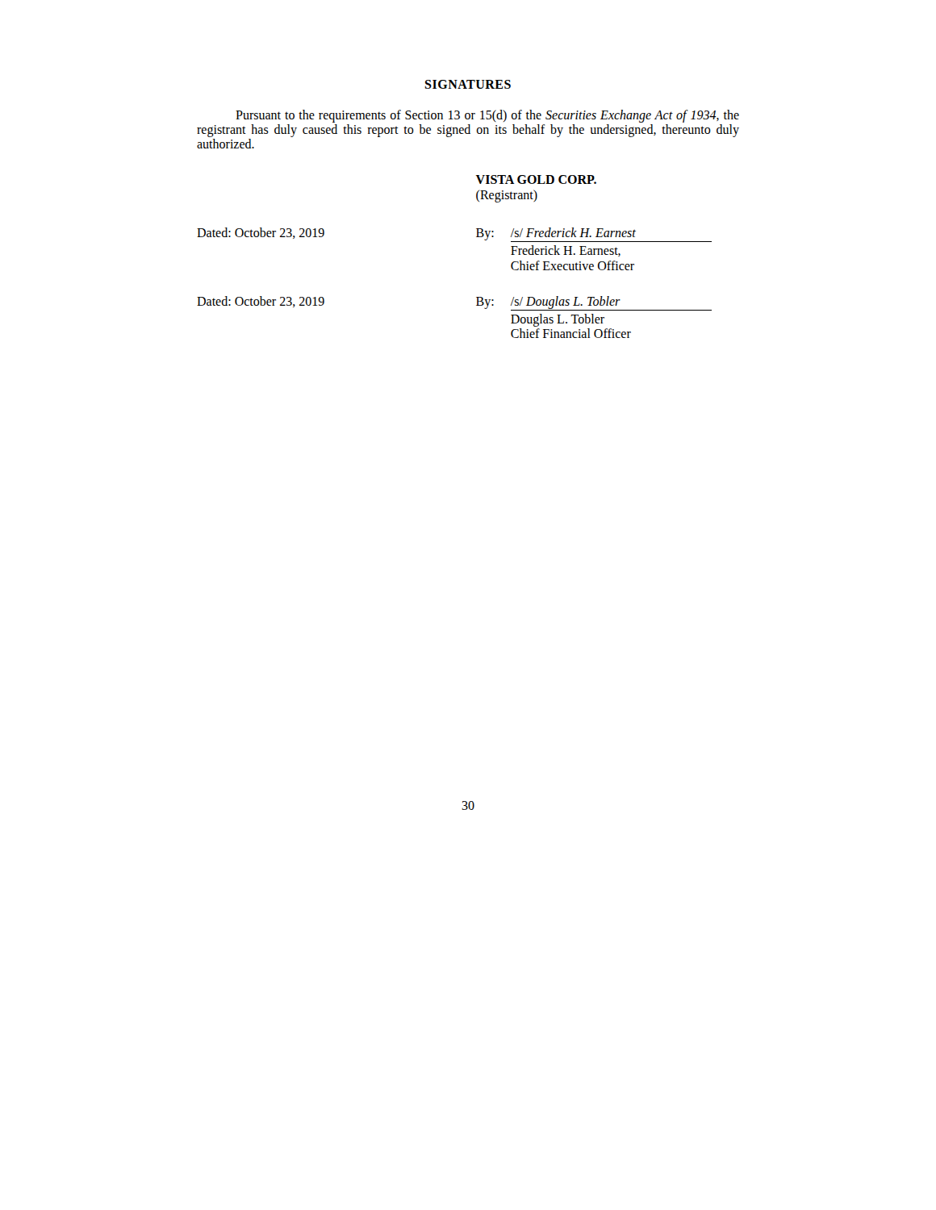SIGNATURES
Pursuant to the requirements of Section 13 or 15(d) of the Securities Exchange Act of 1934, the registrant has duly caused this report to be signed on its behalf by the undersigned, thereunto duly authorized.
VISTA GOLD CORP.
(Registrant)
| Dated: October 23, 2019 | By: | /s/ Frederick H. Earnest Frederick H. Earnest, Chief Executive Officer |
| Dated: October 23, 2019 | By: | /s/ Douglas L. Tobler Douglas L. Tobler Chief Financial Officer |
30